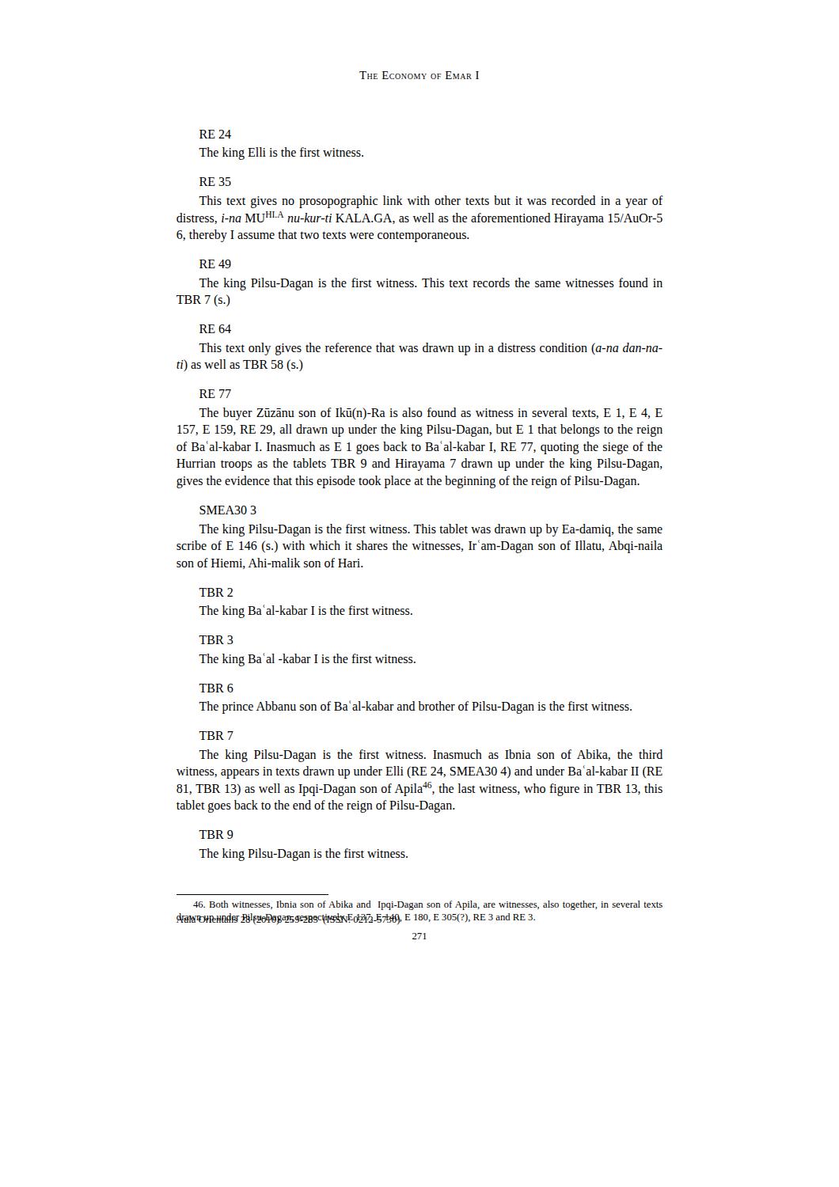The Economy of Emar I
RE 24
The king Elli is the first witness.
RE 35
This text gives no prosopographic link with other texts but it was recorded in a year of distress, i-na MUHI.A nu-kur-ti KALA.GA, as well as the aforementioned Hirayama 15/AuOr-5 6, thereby I assume that two texts were contemporaneous.
RE 49
The king Pilsu-Dagan is the first witness. This text records the same witnesses found in TBR 7 (s.)
RE 64
This text only gives the reference that was drawn up in a distress condition (a-na dan-na-ti) as well as TBR 58 (s.)
RE 77
The buyer Zūzānu son of Ikū(n)-Ra is also found as witness in several texts, E 1, E 4, E 157, E 159, RE 29, all drawn up under the king Pilsu-Dagan, but E 1 that belongs to the reign of Baʿal-kabar I. Inasmuch as E 1 goes back to Baʿal-kabar I, RE 77, quoting the siege of the Hurrian troops as the tablets TBR 9 and Hirayama 7 drawn up under the king Pilsu-Dagan, gives the evidence that this episode took place at the beginning of the reign of Pilsu-Dagan.
SMEA30 3
The king Pilsu-Dagan is the first witness. This tablet was drawn up by Ea-damiq, the same scribe of E 146 (s.) with which it shares the witnesses, Irʿam-Dagan son of Illatu, Abqi-naila son of Hiemi, Ahi-malik son of Hari.
TBR 2
The king Baʿal-kabar I is the first witness.
TBR 3
The king Baʿal -kabar I is the first witness.
TBR 6
The prince Abbanu son of Baʿal-kabar and brother of Pilsu-Dagan is the first witness.
TBR 7
The king Pilsu-Dagan is the first witness. Inasmuch as Ibnia son of Abika, the third witness, appears in texts drawn up under Elli (RE 24, SMEA30 4) and under Baʿal-kabar II (RE 81, TBR 13) as well as Ipqi-Dagan son of Apila46, the last witness, who figure in TBR 13, this tablet goes back to the end of the reign of Pilsu-Dagan.
TBR 9
The king Pilsu-Dagan is the first witness.
46. Both witnesses, Ibnia son of Abika and Ipqi-Dagan son of Apila, are witnesses, also together, in several texts drawn up under Pilsu-Dagan, respectively E 137, E 140, E 180, E 305(?), RE 3 and RE 3.
Aula Orientalis 28 (2010) 259-283 (ISSN: 0212-5730)
271